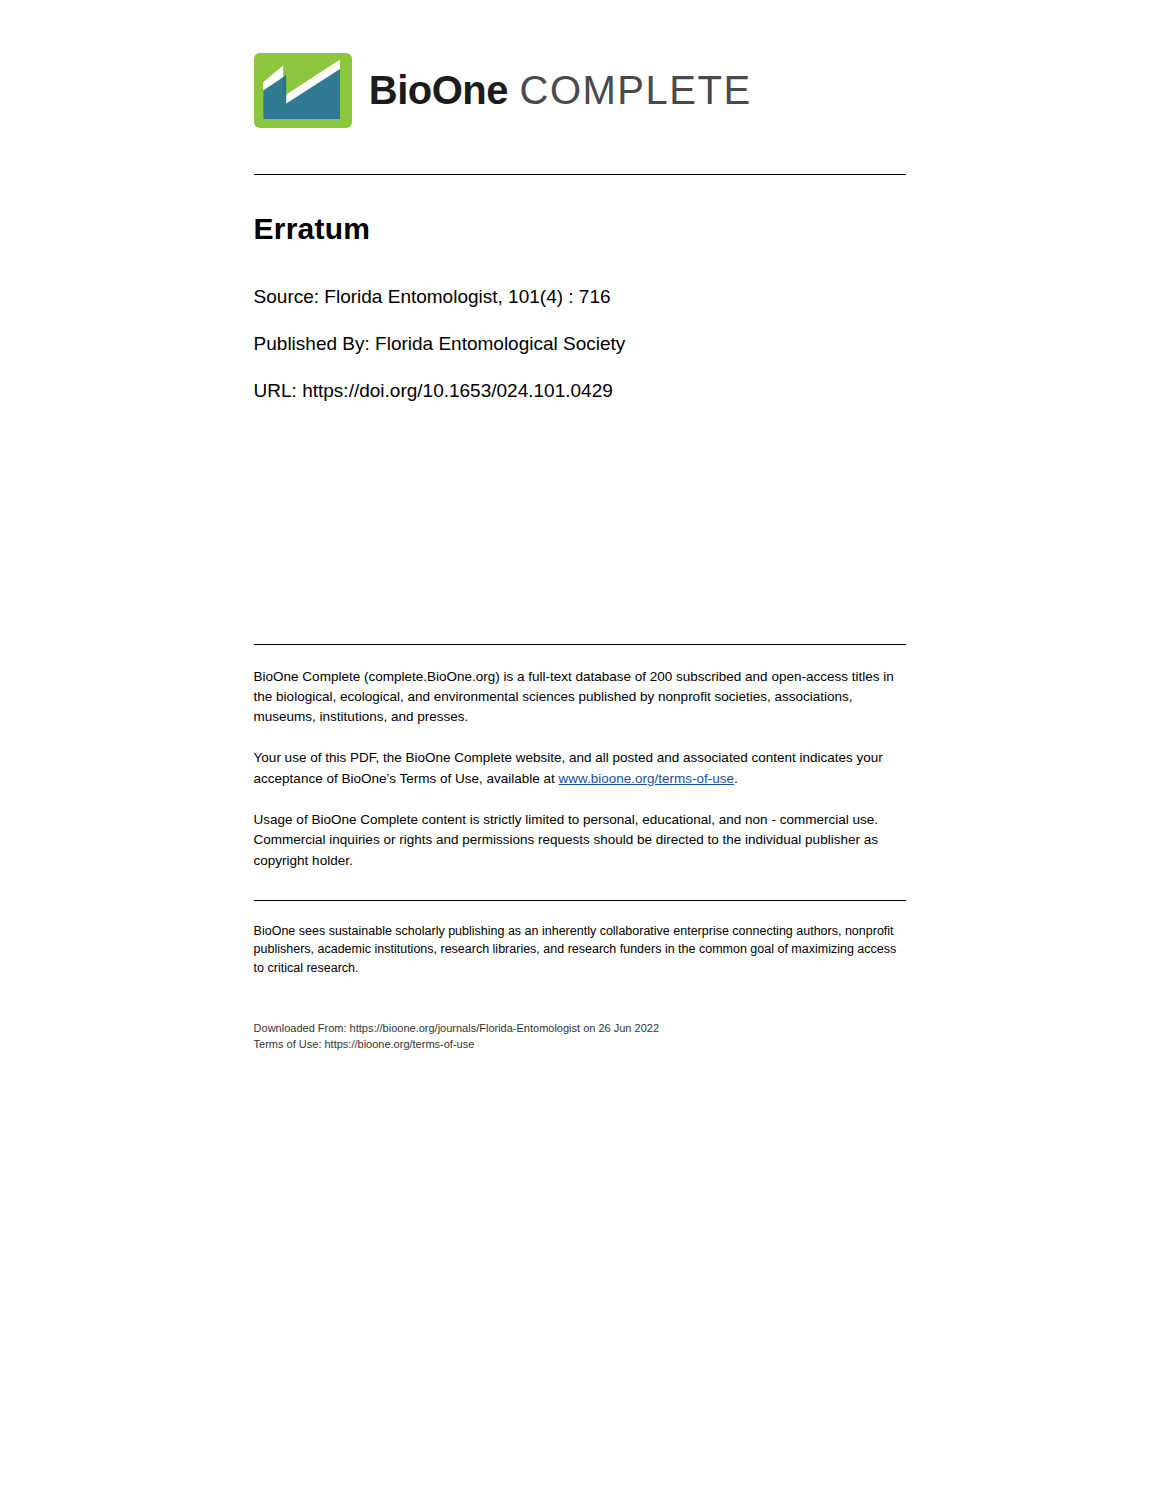Bio One COMPLETE
Erratum
Source: Florida Entomologist, 101(4) : 716
Published By: Florida Entomological Society
URL: https://doi.org/10.1653/024.101.0429
BioOne Complete (complete.BioOne.org) is a full-text database of 200 subscribed and open-access titles in the biological, ecological, and environmental sciences published by nonprofit societies, associations, museums, institutions, and presses.
Your use of this PDF, the BioOne Complete website, and all posted and associated content indicates your acceptance of BioOne’s Terms of Use, available at www.bioone.org/terms-of-use.
Usage of BioOne Complete content is strictly limited to personal, educational, and non - commercial use. Commercial inquiries or rights and permissions requests should be directed to the individual publisher as copyright holder.
BioOne sees sustainable scholarly publishing as an inherently collaborative enterprise connecting authors, nonprofit publishers, academic institutions, research libraries, and research funders in the common goal of maximizing access to critical research.
Downloaded From: https://bioone.org/journals/Florida-Entomologist on 26 Jun 2022
Terms of Use: https://bioone.org/terms-of-use